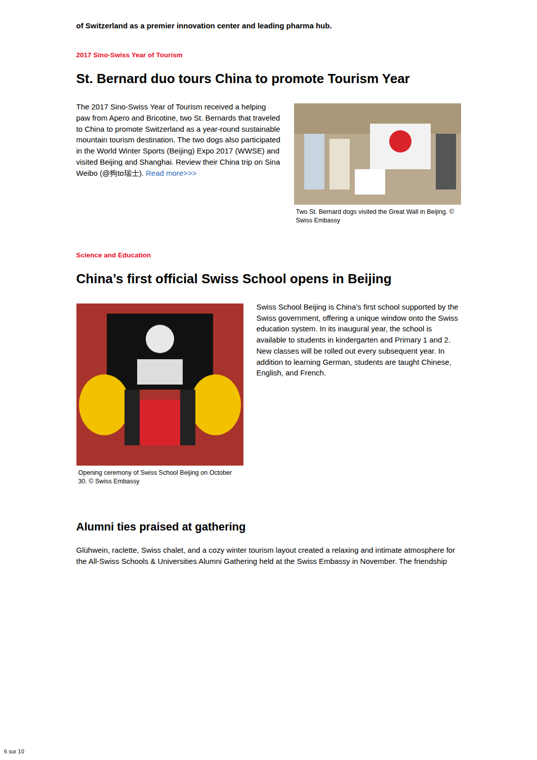of Switzerland as a premier innovation center and leading pharma hub.
2017 Sino-Swiss Year of Tourism
St. Bernard duo tours China to promote Tourism Year
Two St. Bernard dogs visited the Great Wall in Beijing. © Swiss Embassy
The 2017 Sino-Swiss Year of Tourism received a helping paw from Apero and Bricotine, two St. Bernards that traveled to China to promote Switzerland as a year-round sustainable mountain tourism destination. The two dogs also participated in the World Winter Sports (Beijing) Expo 2017 (WWSE) and visited Beijing and Shanghai. Review their China trip on Sina Weibo (@狗to瑞士). Read more>>>
Science and Education
China’s first official Swiss School opens in Beijing
Opening ceremony of Swiss School Beijing on October 30. © Swiss Embassy
Swiss School Beijing is China’s first school supported by the Swiss government, offering a unique window onto the Swiss education system. In its inaugural year, the school is available to students in kindergarten and Primary 1 and 2. New classes will be rolled out every subsequent year. In addition to learning German, students are taught Chinese, English, and French.
Alumni ties praised at gathering
Glühwein, raclette, Swiss chalet, and a cozy winter tourism layout created a relaxing and intimate atmosphere for the All-Swiss Schools & Universities Alumni Gathering held at the Swiss Embassy in November. The friendship
6 sur 10